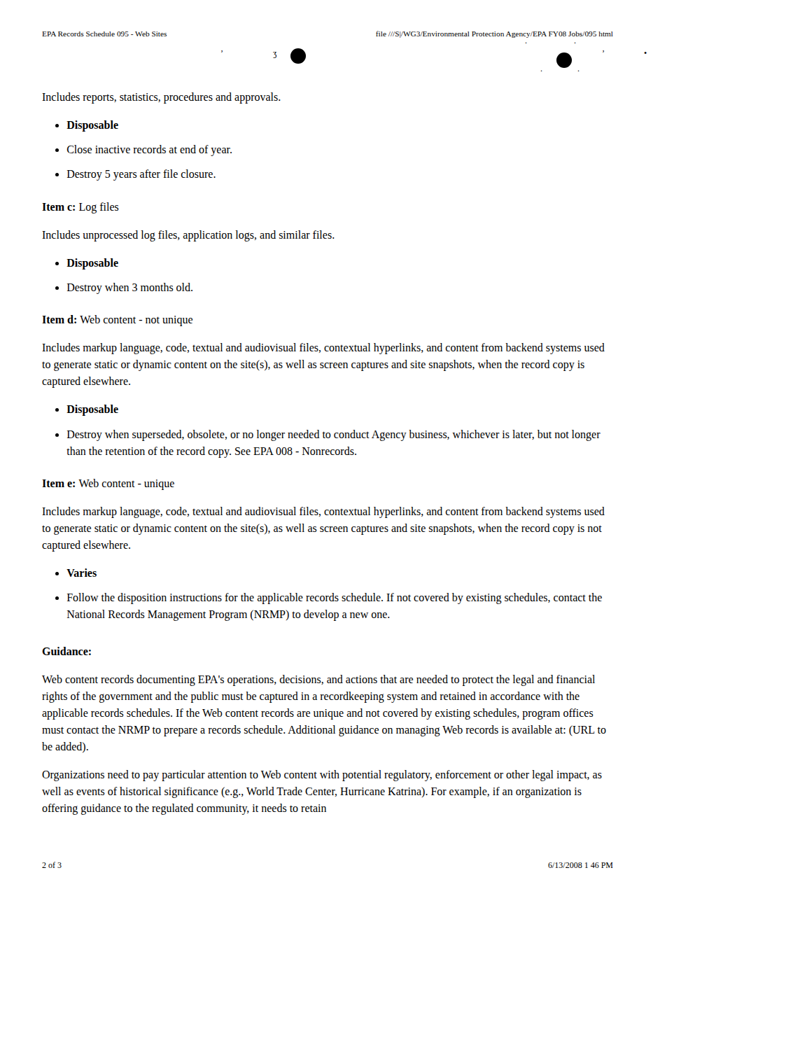EPA Records Schedule 095 - Web Sites
file ///S|/WG3/Environmental Protection Agency/EPA FY08 Jobs/095 html
’ ʒ . . ’ • . .
Includes reports, statistics, procedures and approvals.
Disposable
Close inactive records at end of year.
Destroy 5 years after file closure.
Item c: Log files
Includes unprocessed log files, application logs, and similar files.
Disposable
Destroy when 3 months old.
Item d: Web content - not unique
Includes markup language, code, textual and audiovisual files, contextual hyperlinks, and content from backend systems used to generate static or dynamic content on the site(s), as well as screen captures and site snapshots, when the record copy is captured elsewhere.
Disposable
Destroy when superseded, obsolete, or no longer needed to conduct Agency business, whichever is later, but not longer than the retention of the record copy. See EPA 008 - Nonrecords.
Item e: Web content - unique
Includes markup language, code, textual and audiovisual files, contextual hyperlinks, and content from backend systems used to generate static or dynamic content on the site(s), as well as screen captures and site snapshots, when the record copy is not captured elsewhere.
Varies
Follow the disposition instructions for the applicable records schedule. If not covered by existing schedules, contact the National Records Management Program (NRMP) to develop a new one.
Guidance:
Web content records documenting EPA's operations, decisions, and actions that are needed to protect the legal and financial rights of the government and the public must be captured in a recordkeeping system and retained in accordance with the applicable records schedules. If the Web content records are unique and not covered by existing schedules, program offices must contact the NRMP to prepare a records schedule. Additional guidance on managing Web records is available at: (URL to be added).
Organizations need to pay particular attention to Web content with potential regulatory, enforcement or other legal impact, as well as events of historical significance (e.g., World Trade Center, Hurricane Katrina). For example, if an organization is offering guidance to the regulated community, it needs to retain
2 of 3
6/13/2008 1 46 PM